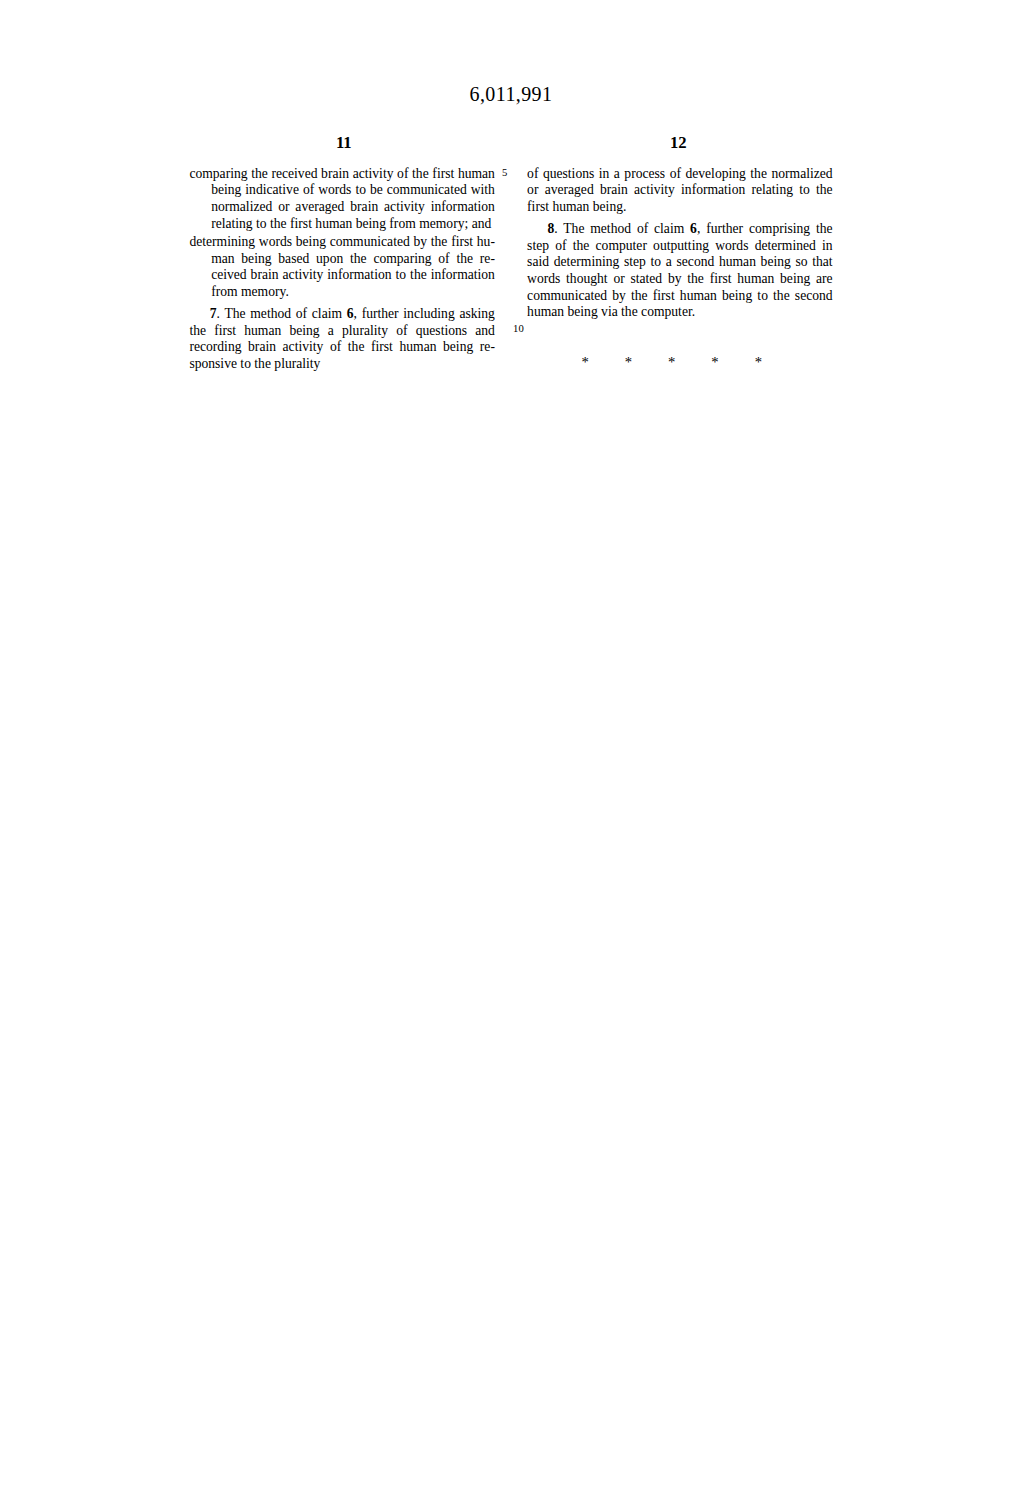6,011,991
11
12
comparing the received brain activity of the first human being indicative of words to be communicated with normalized or averaged brain activity information relating to the first human being from memory; and
determining words being communicated by the first human being based upon the comparing of the received brain activity information to the information from memory.5
7. The method of claim 6, further including asking the first human being a plurality of questions and recording brain activity of the first human being responsive to the plurality10
of questions in a process of developing the normalized or averaged brain activity information relating to the first human being.
8. The method of claim 6, further comprising the step of the computer outputting words determined in said determining step to a second human being so that words thought or stated by the first human being are communicated by the first human being to the second human being via the computer.
* * * * *